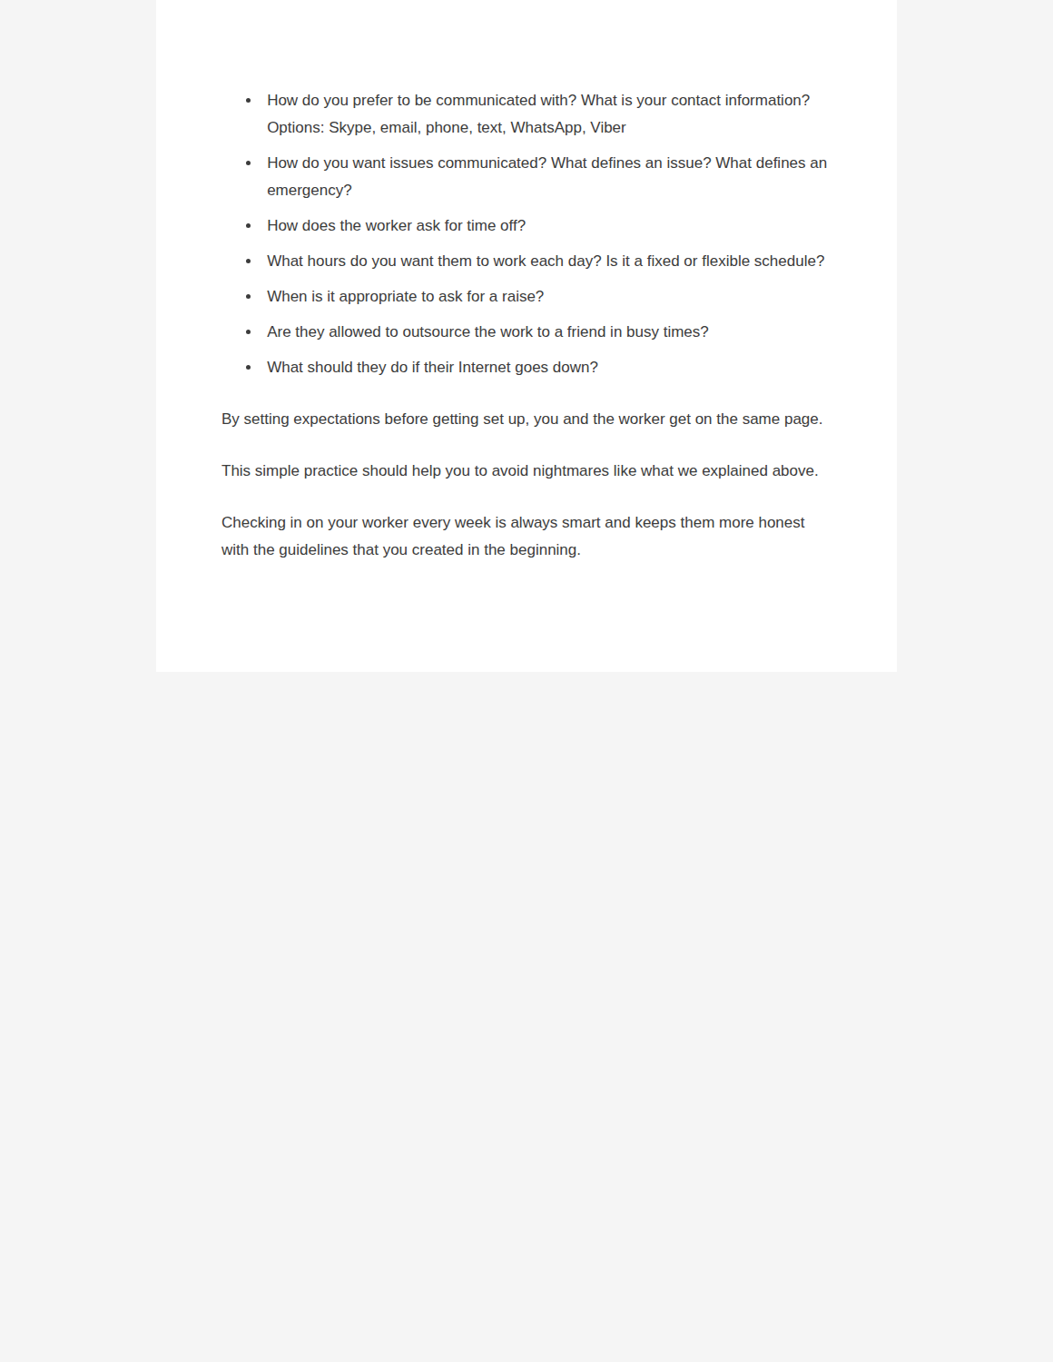How do you prefer to be communicated with? What is your contact information? Options: Skype, email, phone, text, WhatsApp, Viber
How do you want issues communicated? What defines an issue? What defines an emergency?
How does the worker ask for time off?
What hours do you want them to work each day? Is it a fixed or flexible schedule?
When is it appropriate to ask for a raise?
Are they allowed to outsource the work to a friend in busy times?
What should they do if their Internet goes down?
By setting expectations before getting set up, you and the worker get on the same page.
This simple practice should help you to avoid nightmares like what we explained above.
Checking in on your worker every week is always smart and keeps them more honest with the guidelines that you created in the beginning.